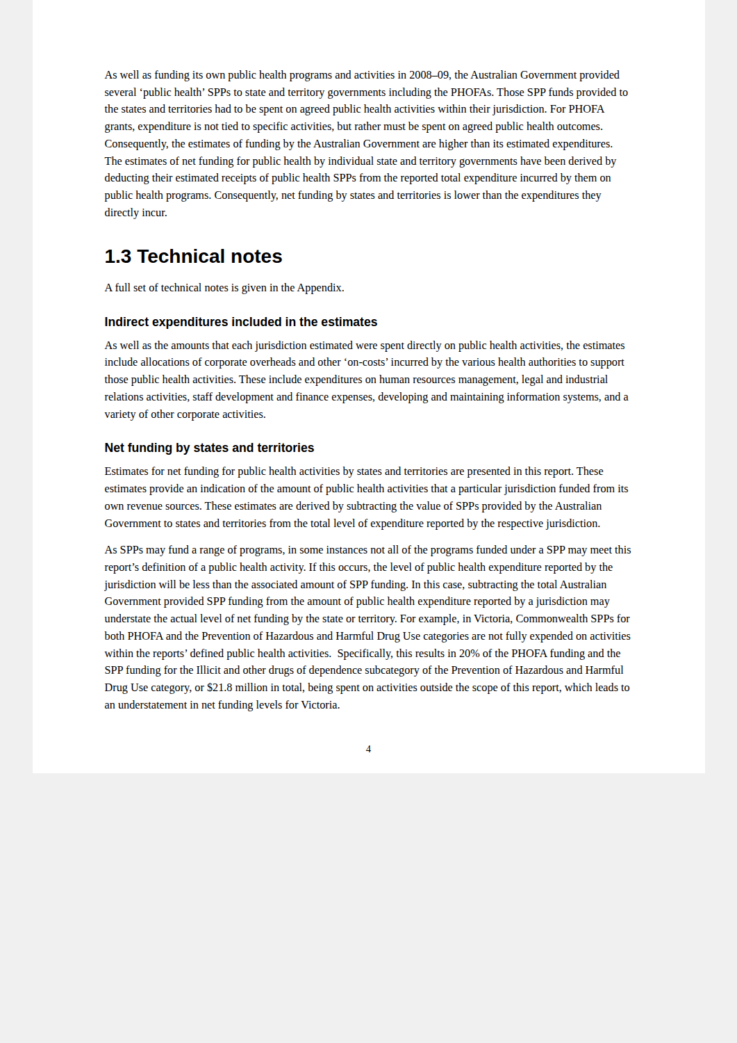As well as funding its own public health programs and activities in 2008–09, the Australian Government provided several ‘public health’ SPPs to state and territory governments including the PHOFAs. Those SPP funds provided to the states and territories had to be spent on agreed public health activities within their jurisdiction. For PHOFA grants, expenditure is not tied to specific activities, but rather must be spent on agreed public health outcomes. Consequently, the estimates of funding by the Australian Government are higher than its estimated expenditures. The estimates of net funding for public health by individual state and territory governments have been derived by deducting their estimated receipts of public health SPPs from the reported total expenditure incurred by them on public health programs. Consequently, net funding by states and territories is lower than the expenditures they directly incur.
1.3 Technical notes
A full set of technical notes is given in the Appendix.
Indirect expenditures included in the estimates
As well as the amounts that each jurisdiction estimated were spent directly on public health activities, the estimates include allocations of corporate overheads and other ‘on-costs’ incurred by the various health authorities to support those public health activities. These include expenditures on human resources management, legal and industrial relations activities, staff development and finance expenses, developing and maintaining information systems, and a variety of other corporate activities.
Net funding by states and territories
Estimates for net funding for public health activities by states and territories are presented in this report. These estimates provide an indication of the amount of public health activities that a particular jurisdiction funded from its own revenue sources. These estimates are derived by subtracting the value of SPPs provided by the Australian Government to states and territories from the total level of expenditure reported by the respective jurisdiction.
As SPPs may fund a range of programs, in some instances not all of the programs funded under a SPP may meet this report’s definition of a public health activity. If this occurs, the level of public health expenditure reported by the jurisdiction will be less than the associated amount of SPP funding. In this case, subtracting the total Australian Government provided SPP funding from the amount of public health expenditure reported by a jurisdiction may understate the actual level of net funding by the state or territory. For example, in Victoria, Commonwealth SPPs for both PHOFA and the Prevention of Hazardous and Harmful Drug Use categories are not fully expended on activities within the reports’ defined public health activities. Specifically, this results in 20% of the PHOFA funding and the SPP funding for the Illicit and other drugs of dependence subcategory of the Prevention of Hazardous and Harmful Drug Use category, or $21.8 million in total, being spent on activities outside the scope of this report, which leads to an understatement in net funding levels for Victoria.
4